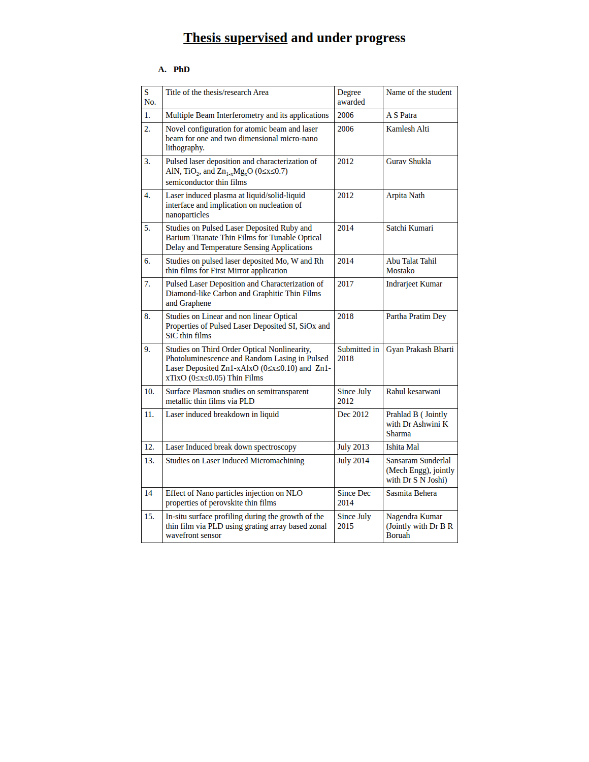Thesis supervised and under progress
A. PhD
| S No. | Title of the thesis/research Area | Degree awarded | Name of the student |
| 1. | Multiple Beam Interferometry and its applications | 2006 | A S Patra |
| 2. | Novel configuration for atomic beam and laser beam for one and two dimensional micro-nano lithography. | 2006 | Kamlesh Alti |
| 3. | Pulsed laser deposition and characterization of AlN, TiO 2 , and Zn 1-x Mg x O (0≤x≤0.7) semiconductor thin films | 2012 | Gurav Shukla |
| 4. | Laser induced plasma at liquid/solid-liquid interface and implication on nucleation of nanoparticles | 2012 | Arpita Nath |
| 5. | Studies on Pulsed Laser Deposited Ruby and Barium Titanate Thin Films for Tunable Optical Delay and Temperature Sensing Applications | 2014 | Satchi Kumari |
| 6. | Studies on pulsed laser deposited Mo, W and Rh thin films for First Mirror application | 2014 | Abu Talat Tahil Mostako |
| 7. | Pulsed Laser Deposition and Characterization of Diamond-like Carbon and Graphitic Thin Films and Graphene | 2017 | Indrarjeet Kumar |
| 8. | Studies on Linear and non linear Optical Properties of Pulsed Laser Deposited SI, SiOx and SiC thin films | 2018 | Partha Pratim Dey |
| 9. | Studies on Third Order Optical Nonlinearity, Photoluminescence and Random Lasing in Pulsed Laser Deposited Zn1-xAlxO (0≤x≤0.10) and Zn1-xTixO (0≤x≤0.05) Thin Films | Submitted in 2018 | Gyan Prakash Bharti |
| 10. | Surface Plasmon studies on semitransparent metallic thin films via PLD | Since July 2012 | Rahul kesarwani |
| 11. | Laser induced breakdown in liquid | Dec 2012 | Prahlad B ( Jointly with Dr Ashwini K Sharma |
| 12. | Laser Induced break down spectroscopy | July 2013 | Ishita Mal |
| 13. | Studies on Laser Induced Micromachining | July 2014 | Sansaram Sunderlal (Mech Engg), jointly with Dr S N Joshi) |
| 14 | Effect of Nano particles injection on NLO properties of perovskite thin films | Since Dec 2014 | Sasmita Behera |
| 15. | In-situ surface profiling during the growth of the thin film via PLD using grating array based zonal wavefront sensor | Since July 2015 | Nagendra Kumar (Jointly with Dr B R Boruah |